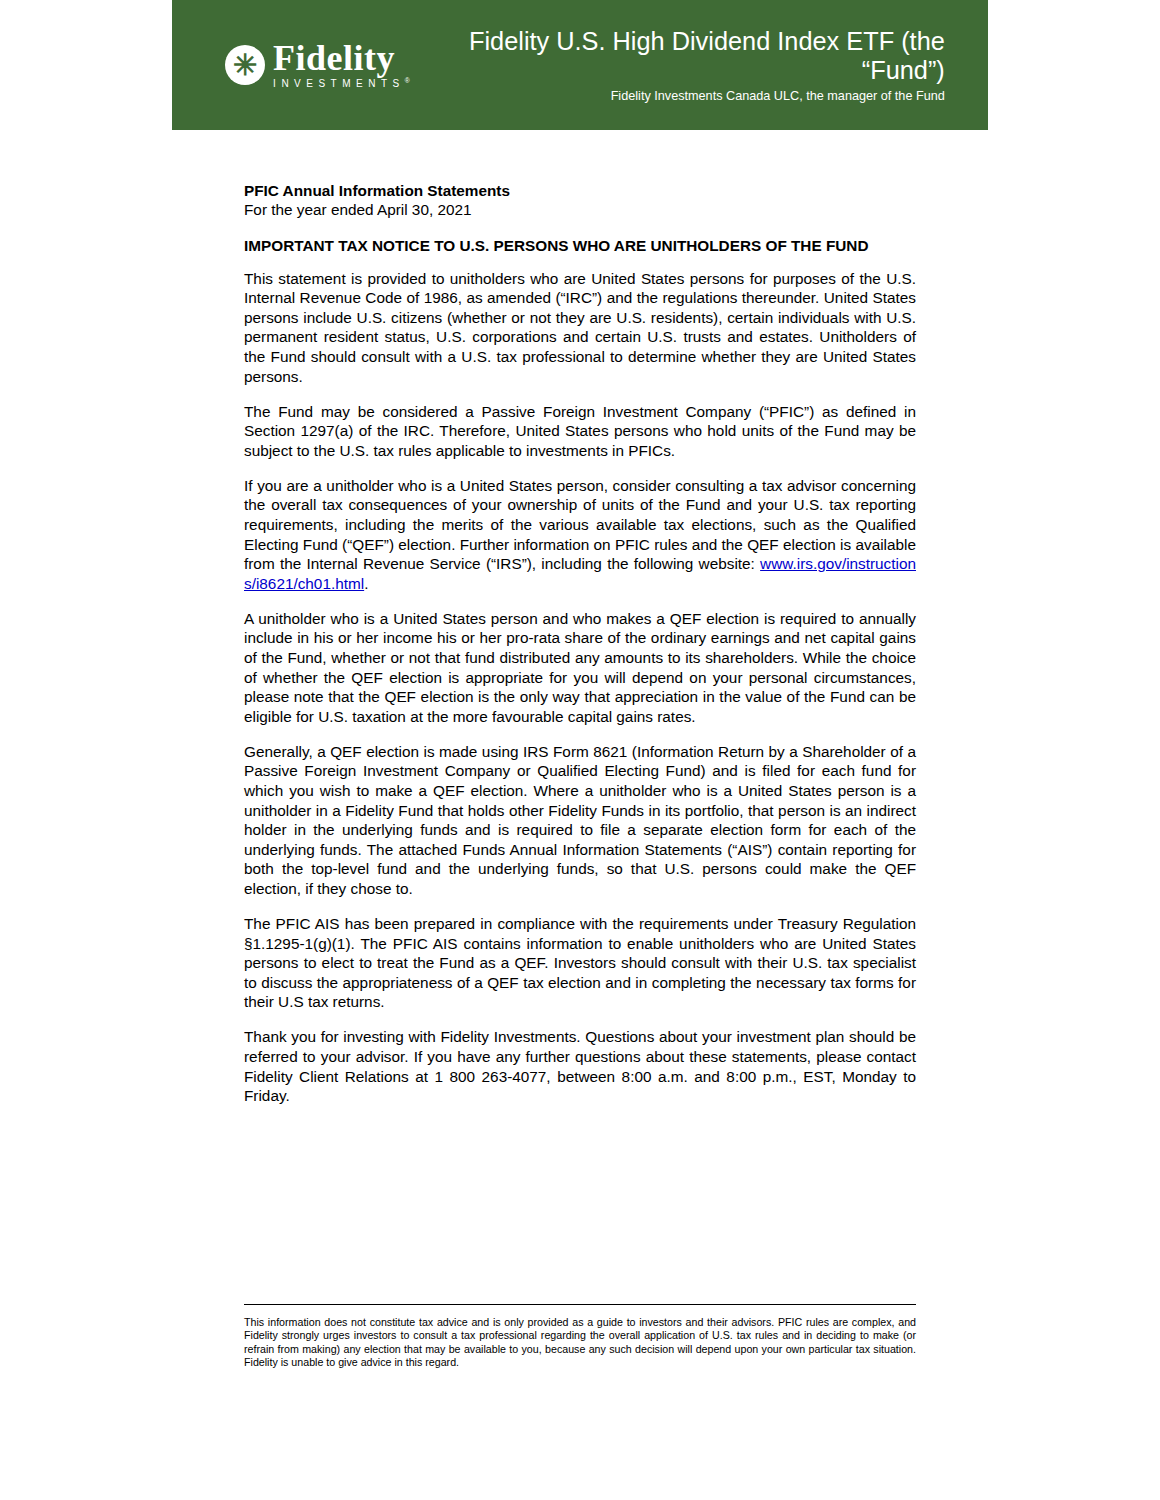✳
Fidelity
INVESTMENTS®
Fidelity U.S. High Dividend Index ETF (the “Fund”)
Fidelity Investments Canada ULC, the manager of the Fund
PFIC Annual Information Statements
For the year ended April 30, 2021
IMPORTANT TAX NOTICE TO U.S. PERSONS WHO ARE UNITHOLDERS OF THE FUND
This statement is provided to unitholders who are United States persons for purposes of the U.S. Internal Revenue Code of 1986, as amended (“IRC”) and the regulations thereunder. United States persons include U.S. citizens (whether or not they are U.S. residents), certain individuals with U.S. permanent resident status, U.S. corporations and certain U.S. trusts and estates. Unitholders of the Fund should consult with a U.S. tax professional to determine whether they are United States persons.
The Fund may be considered a Passive Foreign Investment Company (“PFIC”) as defined in Section 1297(a) of the IRC. Therefore, United States persons who hold units of the Fund may be subject to the U.S. tax rules applicable to investments in PFICs.
If you are a unitholder who is a United States person, consider consulting a tax advisor concerning the overall tax consequences of your ownership of units of the Fund and your U.S. tax reporting requirements, including the merits of the various available tax elections, such as the Qualified Electing Fund (“QEF”) election. Further information on PFIC rules and the QEF election is available from the Internal Revenue Service (“IRS”), including the following website: www.irs.gov/instructions/i8621/ch01.html.
A unitholder who is a United States person and who makes a QEF election is required to annually include in his or her income his or her pro-rata share of the ordinary earnings and net capital gains of the Fund, whether or not that fund distributed any amounts to its shareholders. While the choice of whether the QEF election is appropriate for you will depend on your personal circumstances, please note that the QEF election is the only way that appreciation in the value of the Fund can be eligible for U.S. taxation at the more favourable capital gains rates.
Generally, a QEF election is made using IRS Form 8621 (Information Return by a Shareholder of a Passive Foreign Investment Company or Qualified Electing Fund) and is filed for each fund for which you wish to make a QEF election. Where a unitholder who is a United States person is a unitholder in a Fidelity Fund that holds other Fidelity Funds in its portfolio, that person is an indirect holder in the underlying funds and is required to file a separate election form for each of the underlying funds. The attached Funds Annual Information Statements (“AIS”) contain reporting for both the top-level fund and the underlying funds, so that U.S. persons could make the QEF election, if they chose to.
The PFIC AIS has been prepared in compliance with the requirements under Treasury Regulation §1.1295-1(g)(1). The PFIC AIS contains information to enable unitholders who are United States persons to elect to treat the Fund as a QEF. Investors should consult with their U.S. tax specialist to discuss the appropriateness of a QEF tax election and in completing the necessary tax forms for their U.S tax returns.
Thank you for investing with Fidelity Investments. Questions about your investment plan should be referred to your advisor. If you have any further questions about these statements, please contact Fidelity Client Relations at 1 800 263-4077, between 8:00 a.m. and 8:00 p.m., EST, Monday to Friday.
This information does not constitute tax advice and is only provided as a guide to investors and their advisors. PFIC rules are complex, and Fidelity strongly urges investors to consult a tax professional regarding the overall application of U.S. tax rules and in deciding to make (or refrain from making) any election that may be available to you, because any such decision will depend upon your own particular tax situation. Fidelity is unable to give advice in this regard.